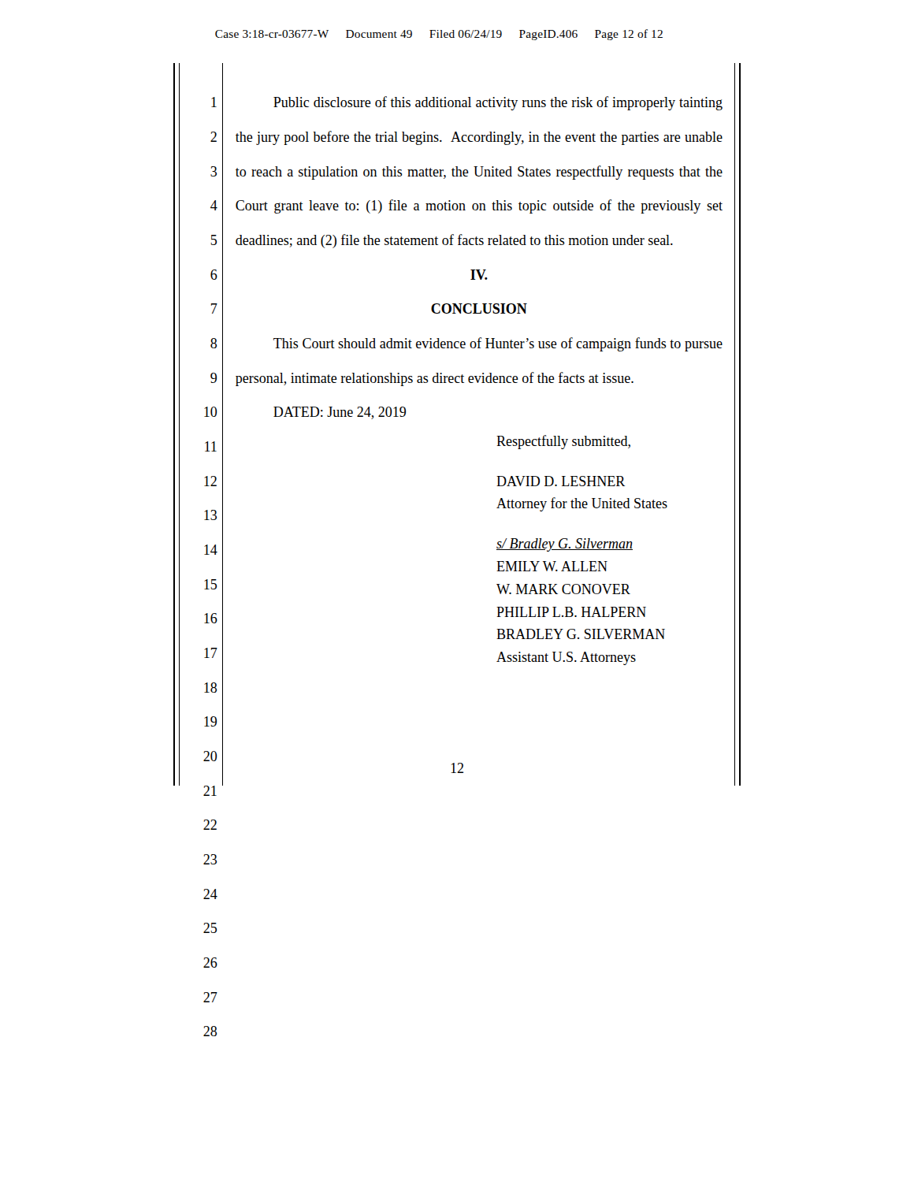Case 3:18-cr-03677-W Document 49 Filed 06/24/19 PageID.406 Page 12 of 12
1
2
3
4
5
6
7
8
9
10
11
12
13
14
15
16
17
18
19
20
21
22
23
24
25
26
27
28
Public disclosure of this additional activity runs the risk of improperly tainting the jury pool before the trial begins. Accordingly, in the event the parties are unable to reach a stipulation on this matter, the United States respectfully requests that the Court grant leave to: (1) file a motion on this topic outside of the previously set deadlines; and (2) file the statement of facts related to this motion under seal.
IV.
CONCLUSION
This Court should admit evidence of Hunter’s use of campaign funds to pursue personal, intimate relationships as direct evidence of the facts at issue.
DATED: June 24, 2019
Respectfully submitted,
DAVID D. LESHNER
Attorney for the United States
s/ Bradley G. Silverman
EMILY W. ALLEN
W. MARK CONOVER
PHILLIP L.B. HALPERN
BRADLEY G. SILVERMAN
Assistant U.S. Attorneys
12